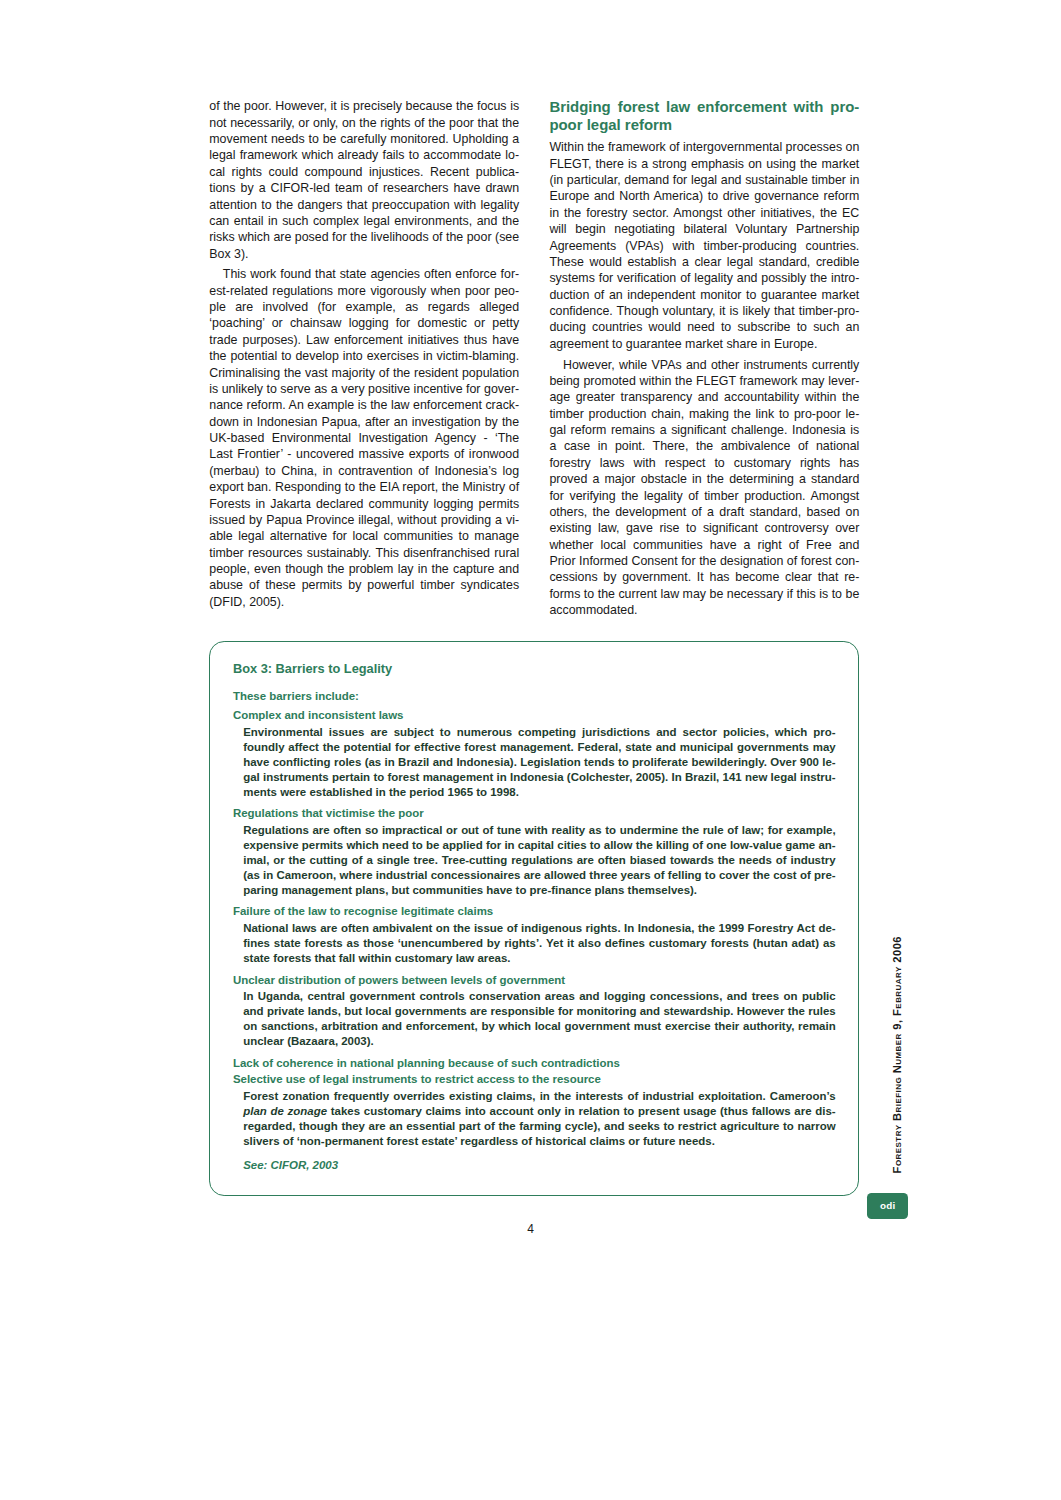of the poor. However, it is precisely because the focus is not necessarily, or only, on the rights of the poor that the movement needs to be carefully monitored. Upholding a legal framework which already fails to accommodate local rights could compound injustices. Recent publications by a CIFOR-led team of researchers have drawn attention to the dangers that preoccupation with legality can entail in such complex legal environments, and the risks which are posed for the livelihoods of the poor (see Box 3).
This work found that state agencies often enforce forest-related regulations more vigorously when poor people are involved (for example, as regards alleged ‘poaching’ or chainsaw logging for domestic or petty trade purposes). Law enforcement initiatives thus have the potential to develop into exercises in victim-blaming. Criminalising the vast majority of the resident population is unlikely to serve as a very positive incentive for governance reform. An example is the law enforcement crack-down in Indonesian Papua, after an investigation by the UK-based Environmental Investigation Agency - ‘The Last Frontier’ - uncovered massive exports of ironwood (merbau) to China, in contravention of Indonesia’s log export ban. Responding to the EIA report, the Ministry of Forests in Jakarta declared community logging permits issued by Papua Province illegal, without providing a viable legal alternative for local communities to manage timber resources sustainably. This disenfranchised rural people, even though the problem lay in the capture and abuse of these permits by powerful timber syndicates (DFID, 2005).
Bridging forest law enforcement with pro-poor legal reform
Within the framework of intergovernmental processes on FLEGT, there is a strong emphasis on using the market (in particular, demand for legal and sustainable timber in Europe and North America) to drive governance reform in the forestry sector. Amongst other initiatives, the EC will begin negotiating bilateral Voluntary Partnership Agreements (VPAs) with timber-producing countries. These would establish a clear legal standard, credible systems for verification of legality and possibly the introduction of an independent monitor to guarantee market confidence. Though voluntary, it is likely that timber-producing countries would need to subscribe to such an agreement to guarantee market share in Europe.
However, while VPAs and other instruments currently being promoted within the FLEGT framework may leverage greater transparency and accountability within the timber production chain, making the link to pro-poor legal reform remains a significant challenge. Indonesia is a case in point. There, the ambivalence of national forestry laws with respect to customary rights has proved a major obstacle in the determining a standard for verifying the legality of timber production. Amongst others, the development of a draft standard, based on existing law, gave rise to significant controversy over whether local communities have a right of Free and Prior Informed Consent for the designation of forest concessions by government. It has become clear that reforms to the current law may be necessary if this is to be accommodated.
Box 3: Barriers to Legality
These barriers include:
Complex and inconsistent laws
Environmental issues are subject to numerous competing jurisdictions and sector policies, which profoundly affect the potential for effective forest management. Federal, state and municipal governments may have conflicting roles (as in Brazil and Indonesia). Legislation tends to proliferate bewilderingly. Over 900 legal instruments pertain to forest management in Indonesia (Colchester, 2005). In Brazil, 141 new legal instruments were established in the period 1965 to 1998.
Regulations that victimise the poor
Regulations are often so impractical or out of tune with reality as to undermine the rule of law; for example, expensive permits which need to be applied for in capital cities to allow the killing of one low-value game animal, or the cutting of a single tree. Tree-cutting regulations are often biased towards the needs of industry (as in Cameroon, where industrial concessionaires are allowed three years of felling to cover the cost of preparing management plans, but communities have to pre-finance plans themselves).
Failure of the law to recognise legitimate claims
National laws are often ambivalent on the issue of indigenous rights. In Indonesia, the 1999 Forestry Act defines state forests as those ‘unencumbered by rights’. Yet it also defines customary forests (hutan adat) as state forests that fall within customary law areas.
Unclear distribution of powers between levels of government
In Uganda, central government controls conservation areas and logging concessions, and trees on public and private lands, but local governments are responsible for monitoring and stewardship. However the rules on sanctions, arbitration and enforcement, by which local government must exercise their authority, remain unclear (Bazaara, 2003).
Lack of coherence in national planning because of such contradictions
Selective use of legal instruments to restrict access to the resource
Forest zonation frequently overrides existing claims, in the interests of industrial exploitation. Cameroon’s plan de zonage takes customary claims into account only in relation to present usage (thus fallows are disregarded, though they are an essential part of the farming cycle), and seeks to restrict agriculture to narrow slivers of ‘non-permanent forest estate’ regardless of historical claims or future needs.
See: CIFOR, 2003
Forestry Briefing Number 9, February 2006
odi
4